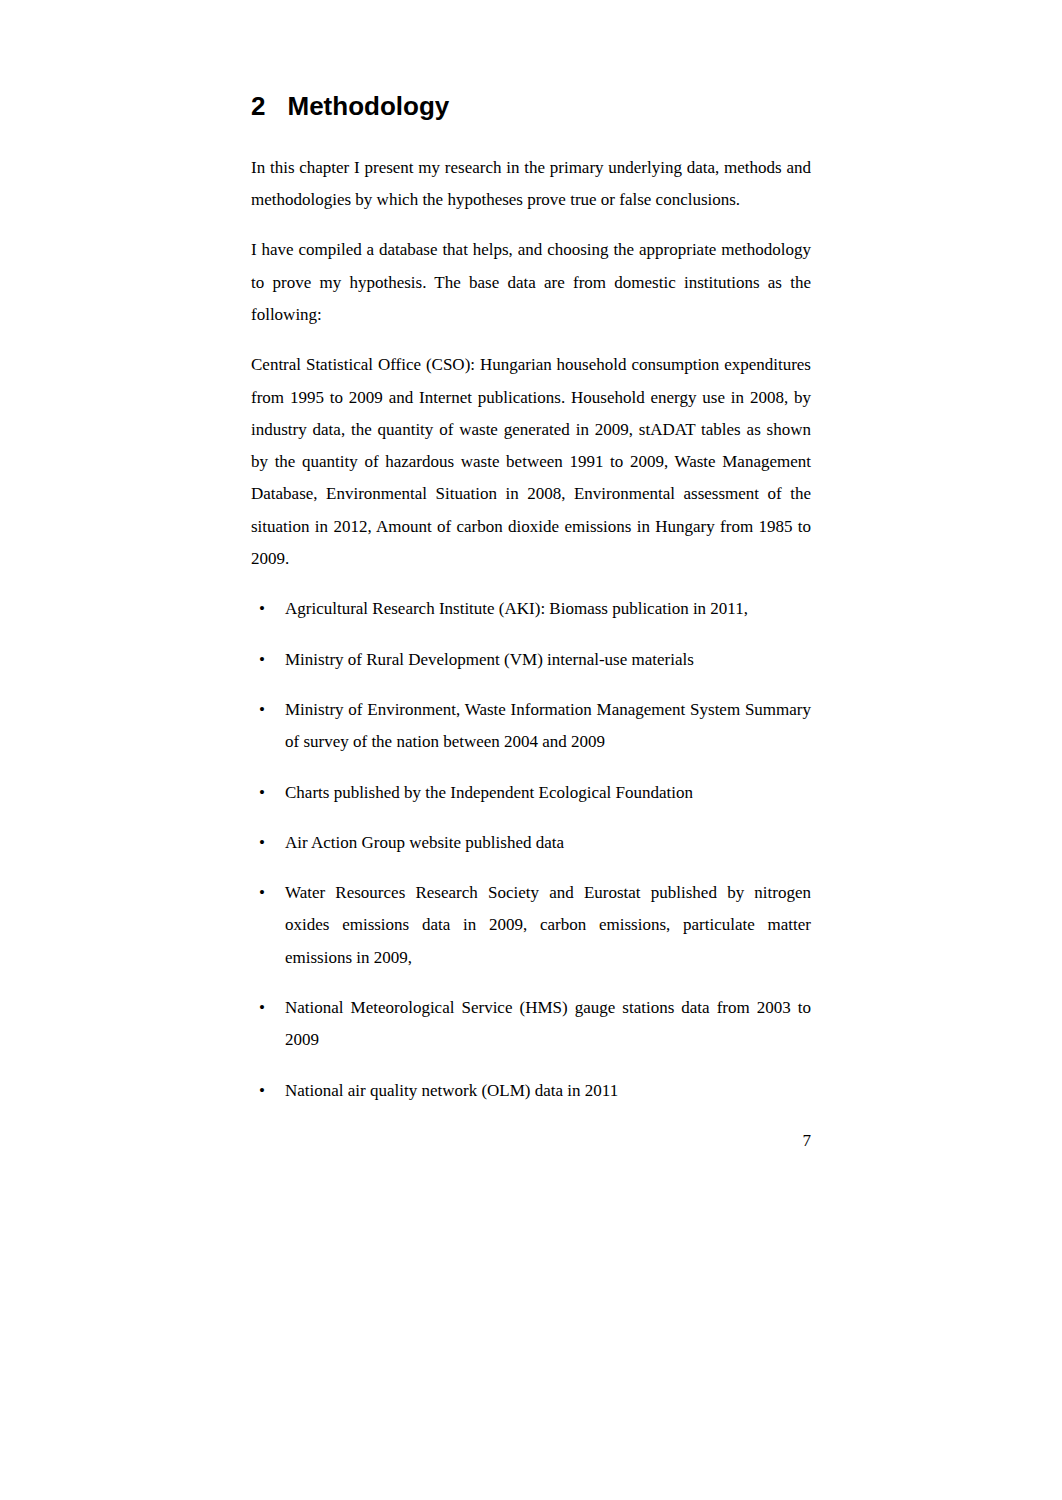2 Methodology
In this chapter I present my research in the primary underlying data, methods and methodologies by which the hypotheses prove true or false conclusions.
I have compiled a database that helps, and choosing the appropriate methodology to prove my hypothesis. The base data are from domestic institutions as the following:
Central Statistical Office (CSO): Hungarian household consumption expenditures from 1995 to 2009 and Internet publications. Household energy use in 2008, by industry data, the quantity of waste generated in 2009, stADAT tables as shown by the quantity of hazardous waste between 1991 to 2009, Waste Management Database, Environmental Situation in 2008, Environmental assessment of the situation in 2012, Amount of carbon dioxide emissions in Hungary from 1985 to 2009.
Agricultural Research Institute (AKI): Biomass publication in 2011,
Ministry of Rural Development (VM) internal-use materials
Ministry of Environment, Waste Information Management System Summary of survey of the nation between 2004 and 2009
Charts published by the Independent Ecological Foundation
Air Action Group website published data
Water Resources Research Society and Eurostat published by nitrogen oxides emissions data in 2009, carbon emissions, particulate matter emissions in 2009,
National Meteorological Service (HMS) gauge stations data from 2003 to 2009
National air quality network (OLM) data in 2011
7